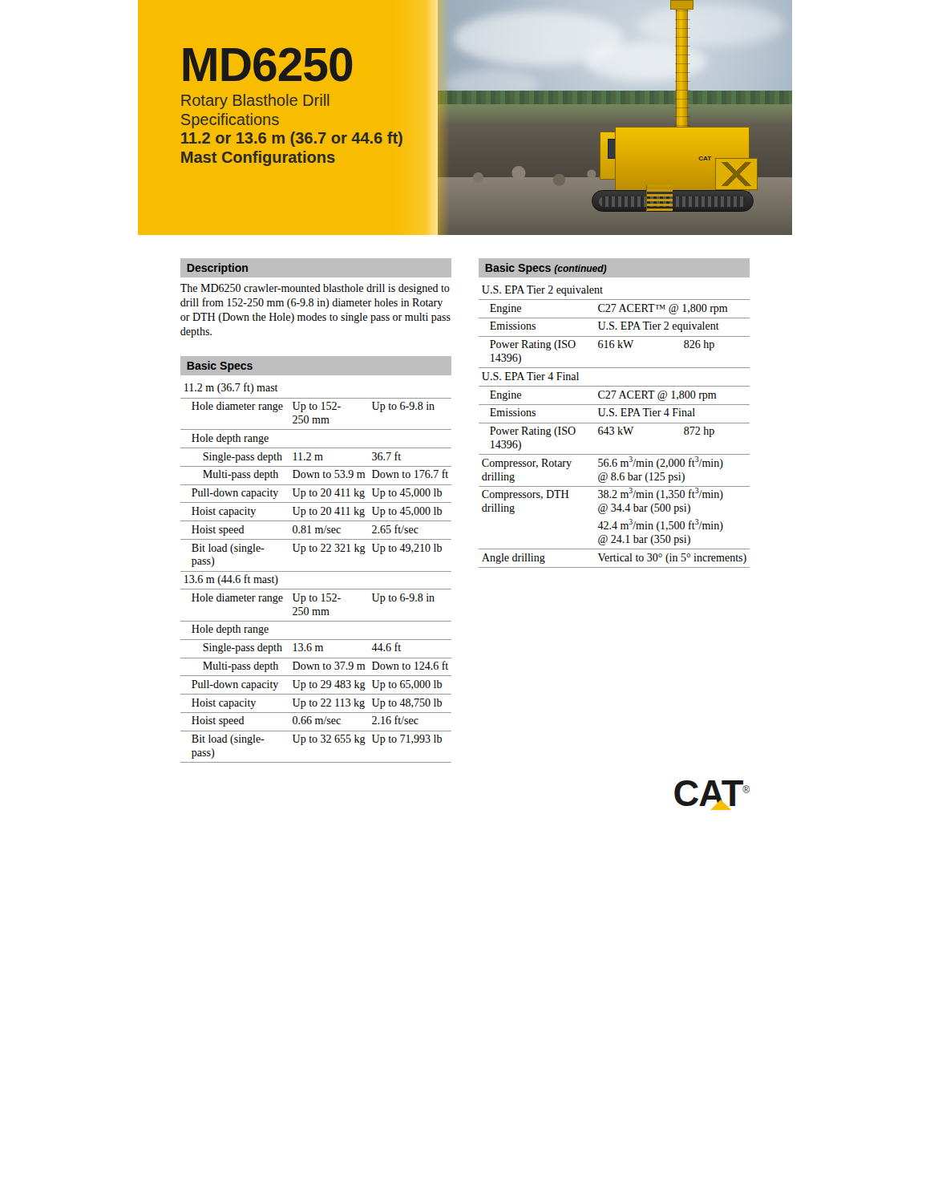CAT
MD6250
Rotary Blasthole Drill
Specifications
11.2 or 13.6 m (36.7 or 44.6 ft)
Mast Configurations
Description
The MD6250 crawler-mounted blasthole drill is designed to drill from 152-250 mm (6-9.8 in) diameter holes in Rotary or DTH (Down the Hole) modes to single pass or multi pass depths.
Basic Specs
| 11.2 m (36.7 ft) mast |
| Hole diameter range | Up to 152- 250 mm | Up to 6-9.8 in |
| Hole depth range |
| Single-pass depth | 11.2 m | 36.7 ft |
| Multi-pass depth | Down to 53.9 m | Down to 176.7 ft |
| Pull-down capacity | Up to 20 411 kg | Up to 45,000 lb |
| Hoist capacity | Up to 20 411 kg | Up to 45,000 lb |
| Hoist speed | 0.81 m/sec | 2.65 ft/sec |
| Bit load (single-pass) | Up to 22 321 kg | Up to 49,210 lb |
| 13.6 m (44.6 ft mast) |
| Hole diameter range | Up to 152- 250 mm | Up to 6-9.8 in |
| Hole depth range |
| Single-pass depth | 13.6 m | 44.6 ft |
| Multi-pass depth | Down to 37.9 m | Down to 124.6 ft |
| Pull-down capacity | Up to 29 483 kg | Up to 65,000 lb |
| Hoist capacity | Up to 22 113 kg | Up to 48,750 lb |
| Hoist speed | 0.66 m/sec | 2.16 ft/sec |
| Bit load (single-pass) | Up to 32 655 kg | Up to 71,993 lb |
Basic Specs
(continued)
| U.S. EPA Tier 2 equivalent |
| Engine | C27 ACERT™ @ 1,800 rpm |
| Emissions | U.S. EPA Tier 2 equivalent |
| Power Rating (ISO 14396) | 616 kW | 826 hp |
| U.S. EPA Tier 4 Final |
| Engine | C27 ACERT @ 1,800 rpm |
| Emissions | U.S. EPA Tier 4 Final |
| Power Rating (ISO 14396) | 643 kW | 872 hp |
| Compressor, Rotary drilling | 56.6 m 3 /min (2,000 ft 3 /min) @ 8.6 bar (125 psi) |
| Compressors, DTH drilling | 38.2 m 3 /min (1,350 ft 3 /min) @ 34.4 bar (500 psi) |
| | 42.4 m 3 /min (1,500 ft 3 /min) @ 24.1 bar (350 psi) |
| Angle drilling | Vertical to 30° (in 5° increments) |
CAT ®